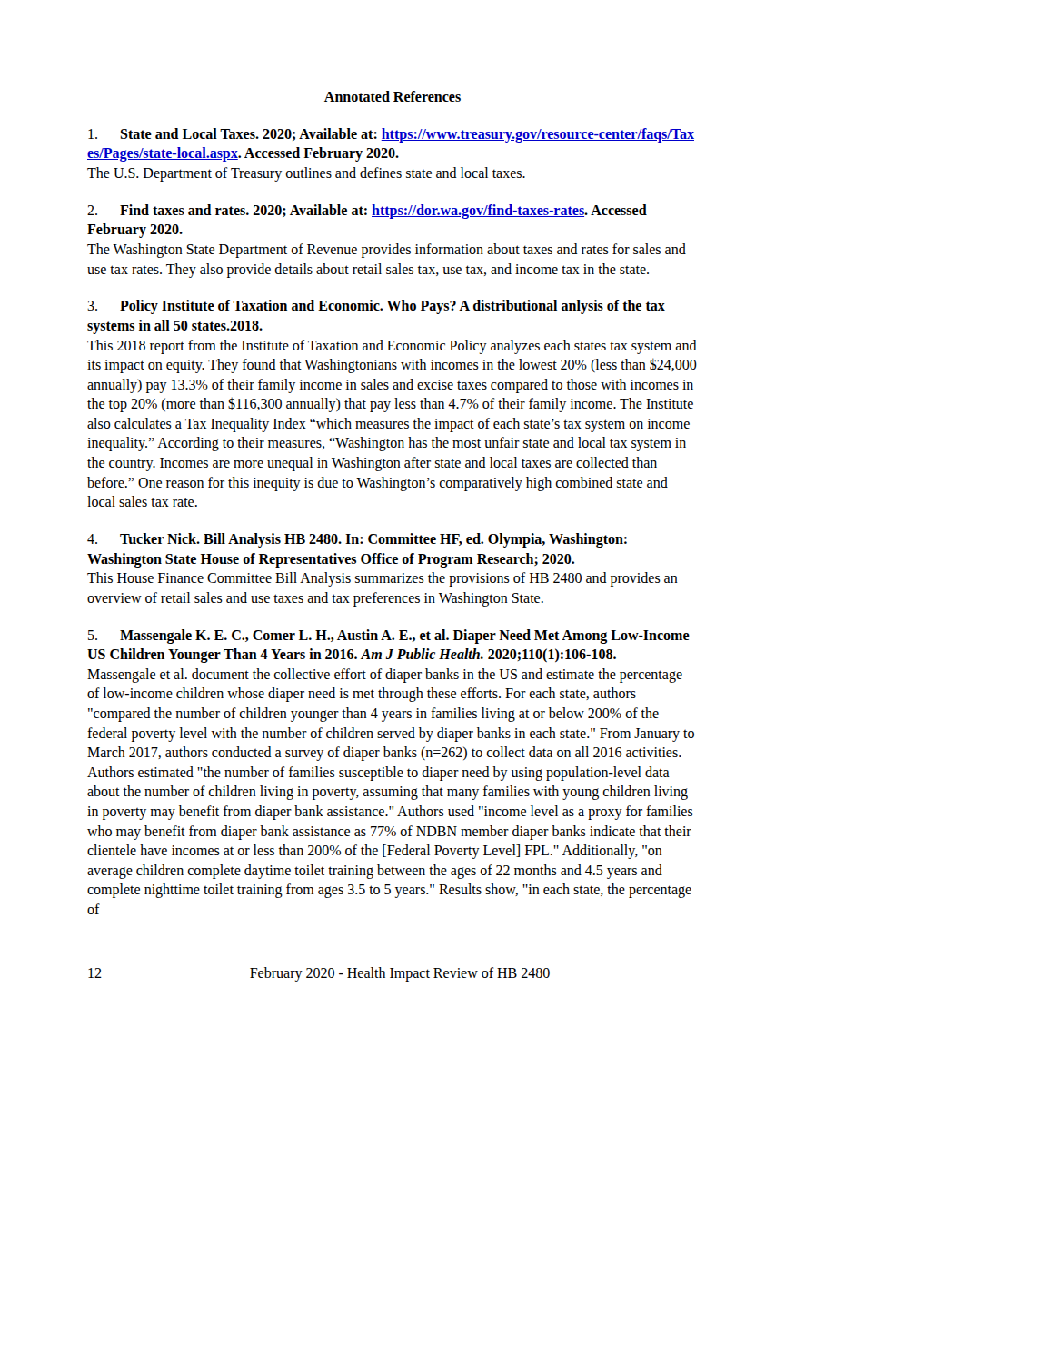Annotated References
1. State and Local Taxes. 2020; Available at: https://www.treasury.gov/resource-center/faqs/Taxes/Pages/state-local.aspx. Accessed February 2020.
The U.S. Department of Treasury outlines and defines state and local taxes.
2. Find taxes and rates. 2020; Available at: https://dor.wa.gov/find-taxes-rates. Accessed February 2020.
The Washington State Department of Revenue provides information about taxes and rates for sales and use tax rates. They also provide details about retail sales tax, use tax, and income tax in the state.
3. Policy Institute of Taxation and Economic. Who Pays? A distributional anlysis of the tax systems in all 50 states.2018.
This 2018 report from the Institute of Taxation and Economic Policy analyzes each states tax system and its impact on equity. They found that Washingtonians with incomes in the lowest 20% (less than $24,000 annually) pay 13.3% of their family income in sales and excise taxes compared to those with incomes in the top 20% (more than $116,300 annually) that pay less than 4.7% of their family income. The Institute also calculates a Tax Inequality Index “which measures the impact of each state’s tax system on income inequality.” According to their measures, “Washington has the most unfair state and local tax system in the country. Incomes are more unequal in Washington after state and local taxes are collected than before.” One reason for this inequity is due to Washington’s comparatively high combined state and local sales tax rate.
4. Tucker Nick. Bill Analysis HB 2480. In: Committee HF, ed. Olympia, Washington: Washington State House of Representatives Office of Program Research; 2020.
This House Finance Committee Bill Analysis summarizes the provisions of HB 2480 and provides an overview of retail sales and use taxes and tax preferences in Washington State.
5. Massengale K. E. C., Comer L. H., Austin A. E., et al. Diaper Need Met Among Low-Income US Children Younger Than 4 Years in 2016. Am J Public Health. 2020;110(1):106-108.
Massengale et al. document the collective effort of diaper banks in the US and estimate the percentage of low-income children whose diaper need is met through these efforts. For each state, authors "compared the number of children younger than 4 years in families living at or below 200% of the federal poverty level with the number of children served by diaper banks in each state." From January to March 2017, authors conducted a survey of diaper banks (n=262) to collect data on all 2016 activities. Authors estimated "the number of families susceptible to diaper need by using population-level data about the number of children living in poverty, assuming that many families with young children living in poverty may benefit from diaper bank assistance." Authors used "income level as a proxy for families who may benefit from diaper bank assistance as 77% of NDBN member diaper banks indicate that their clientele have incomes at or less than 200% of the [Federal Poverty Level] FPL." Additionally, "on average children complete daytime toilet training between the ages of 22 months and 4.5 years and complete nighttime toilet training from ages 3.5 to 5 years." Results show, "in each state, the percentage of
12 February 2020 - Health Impact Review of HB 2480